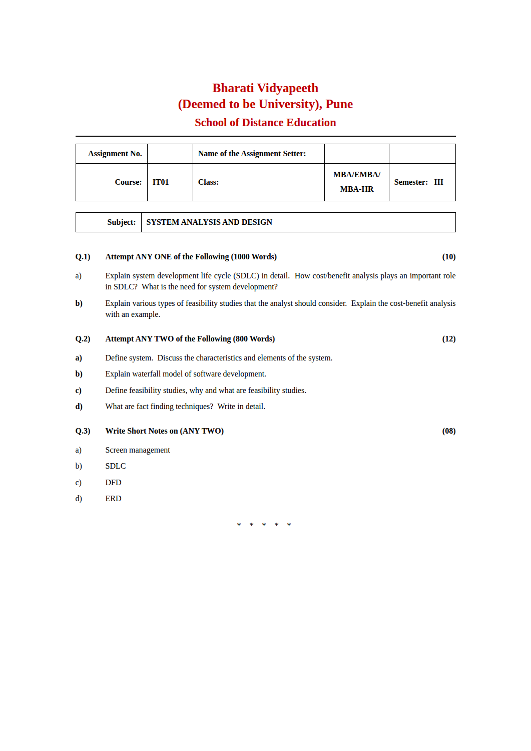Bharati Vidyapeeth
(Deemed to be University), Pune
School of Distance Education
| Assignment No. | | Name of the Assignment Setter: | | |
| Course: | IT01 | Class: | MBA/EMBA/ MBA-HR | Semester: III |
| Subject: | SYSTEM ANALYSIS AND DESIGN |
| Q.1) | Attempt ANY ONE of the Following (1000 Words) | (10) |
| a) | Explain system development life cycle (SDLC) in detail. How cost/benefit analysis plays an important role in SDLC? What is the need for system development? |
| b) | Explain various types of feasibility studies that the analyst should consider. Explain the cost-benefit analysis with an example. |
| Q.2) | Attempt ANY TWO of the Following (800 Words) | (12) |
| a) | Define system. Discuss the characteristics and elements of the system. |
| b) | Explain waterfall model of software development. |
| c) | Define feasibility studies, why and what are feasibility studies. |
| d) | What are fact finding techniques? Write in detail. |
| Q.3) | Write Short Notes on (ANY TWO) | (08) |
| a) | Screen management |
| b) | SDLC |
| c) | DFD |
| d) | ERD |
* * * * *